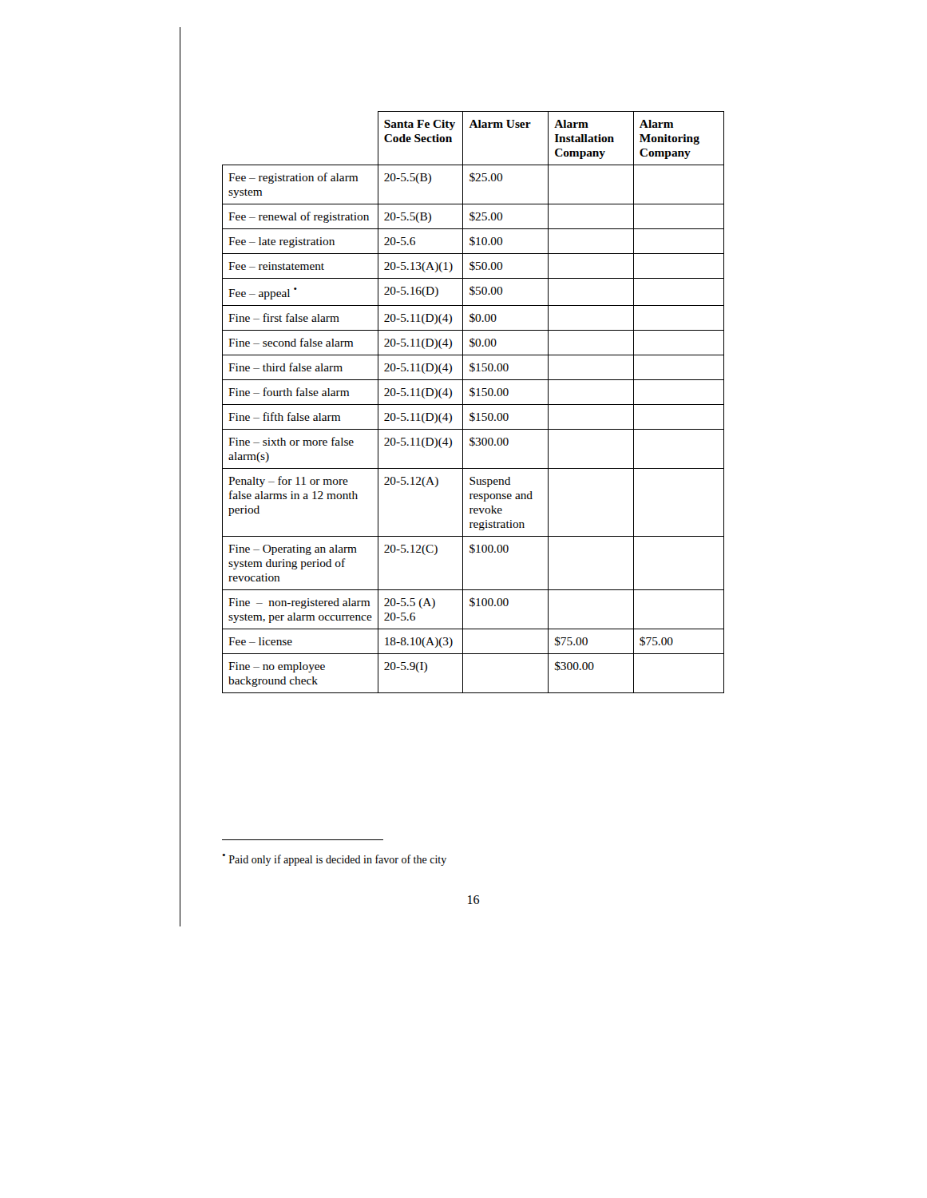| | Santa Fe City Code Section | Alarm User | Alarm Installation Company | Alarm Monitoring Company |
| --- | --- | --- | --- | --- |
| Fee – registration of alarm system | 20-5.5(B) | $25.00 | | |
| Fee – renewal of registration | 20-5.5(B) | $25.00 | | |
| Fee – late registration | 20-5.6 | $10.00 | | |
| Fee – reinstatement | 20-5.13(A)(1) | $50.00 | | |
| Fee – appeal • | 20-5.16(D) | $50.00 | | |
| Fine – first false alarm | 20-5.11(D)(4) | $0.00 | | |
| Fine – second false alarm | 20-5.11(D)(4) | $0.00 | | |
| Fine – third false alarm | 20-5.11(D)(4) | $150.00 | | |
| Fine – fourth false alarm | 20-5.11(D)(4) | $150.00 | | |
| Fine – fifth false alarm | 20-5.11(D)(4) | $150.00 | | |
| Fine – sixth or more false alarm(s) | 20-5.11(D)(4) | $300.00 | | |
| Penalty – for 11 or more false alarms in a 12 month period | 20-5.12(A) | Suspend response and revoke registration | | |
| Fine – Operating an alarm system during period of revocation | 20-5.12(C) | $100.00 | | |
| Fine – non-registered alarm system, per alarm occurrence | 20-5.5 (A) 20-5.6 | $100.00 | | |
| Fee – license | 18-8.10(A)(3) | | $75.00 | $75.00 |
| Fine – no employee background check | 20-5.9(I) | | $300.00 | |
• Paid only if appeal is decided in favor of the city
16